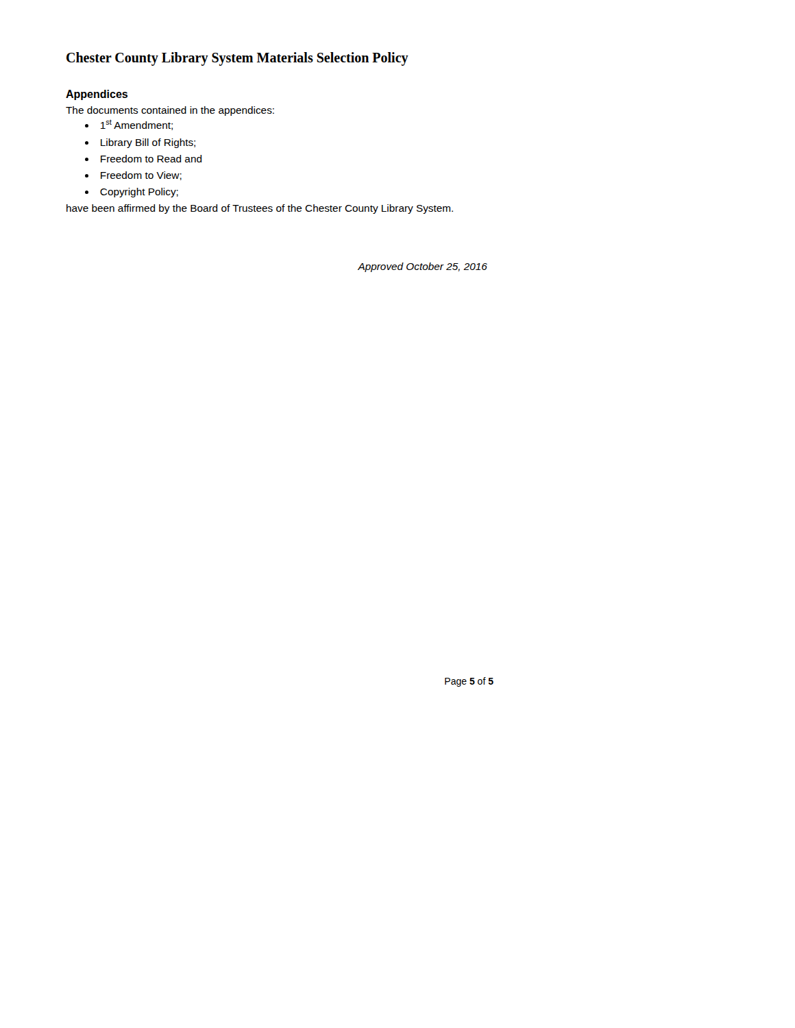Chester County Library System Materials Selection Policy
Appendices
The documents contained in the appendices:
1st Amendment;
Library Bill of Rights;
Freedom to Read and
Freedom to View;
Copyright Policy;
have been affirmed by the Board of Trustees of the Chester County Library System.
Approved October 25, 2016
Page 5 of 5